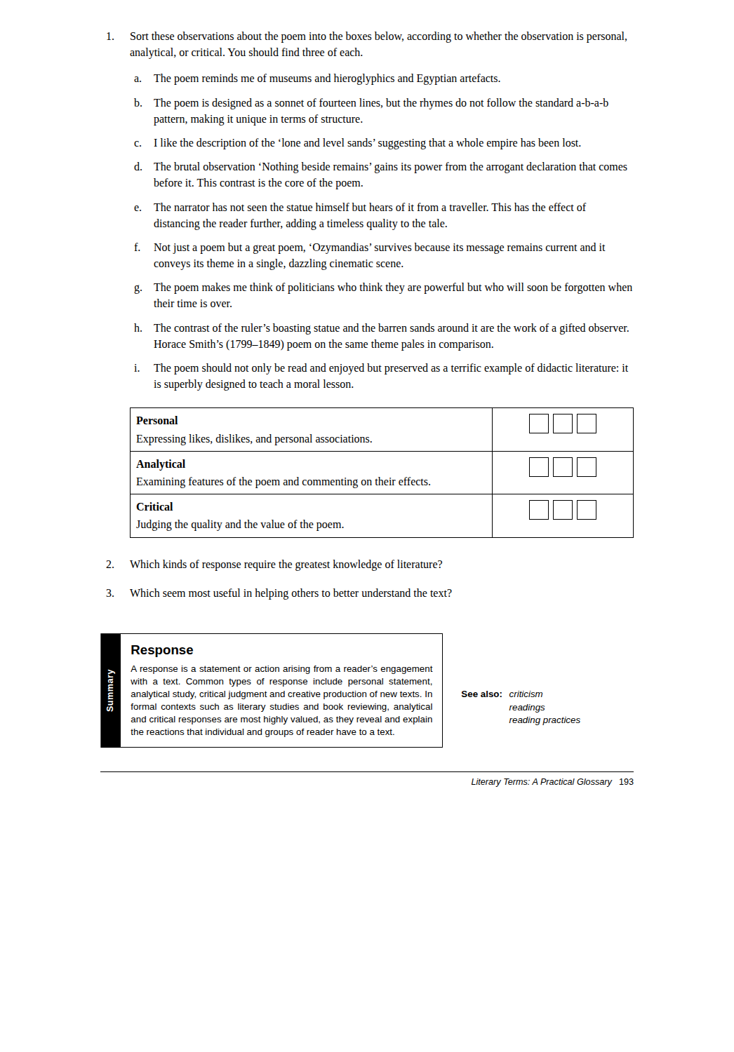Sort these observations about the poem into the boxes below, according to whether the observation is personal, analytical, or critical. You should find three of each.
The poem reminds me of museums and hieroglyphics and Egyptian artefacts.
The poem is designed as a sonnet of fourteen lines, but the rhymes do not follow the standard a-b-a-b pattern, making it unique in terms of structure.
I like the description of the ‘lone and level sands’ suggesting that a whole empire has been lost.
The brutal observation ‘Nothing beside remains’ gains its power from the arrogant declaration that comes before it. This contrast is the core of the poem.
The narrator has not seen the statue himself but hears of it from a traveller. This has the effect of distancing the reader further, adding a timeless quality to the tale.
Not just a poem but a great poem, ‘Ozymandias’ survives because its message remains current and it conveys its theme in a single, dazzling cinematic scene.
The poem makes me think of politicians who think they are powerful but who will soon be forgotten when their time is over.
The contrast of the ruler’s boasting statue and the barren sands around it are the work of a gifted observer. Horace Smith’s (1799–1849) poem on the same theme pales in comparison.
The poem should not only be read and enjoyed but preserved as a terrific example of didactic literature: it is superbly designed to teach a moral lesson.
| Personal Expressing likes, dislikes, and personal associations. | |
| Analytical Examining features of the poem and commenting on their effects. | |
| Critical Judging the quality and the value of the poem. | |
Which kinds of response require the greatest knowledge of literature?
Which seem most useful in helping others to better understand the text?
Summary
Response
A response is a statement or action arising from a reader’s engagement with a text. Common types of response include personal statement, analytical study, critical judgment and creative production of new texts. In formal contexts such as literary studies and book reviewing, analytical and critical responses are most highly valued, as they reveal and explain the reactions that individual and groups of reader have to a text.
See also: criticism
readings
reading practices
Literary Terms: A Practical Glossary 193